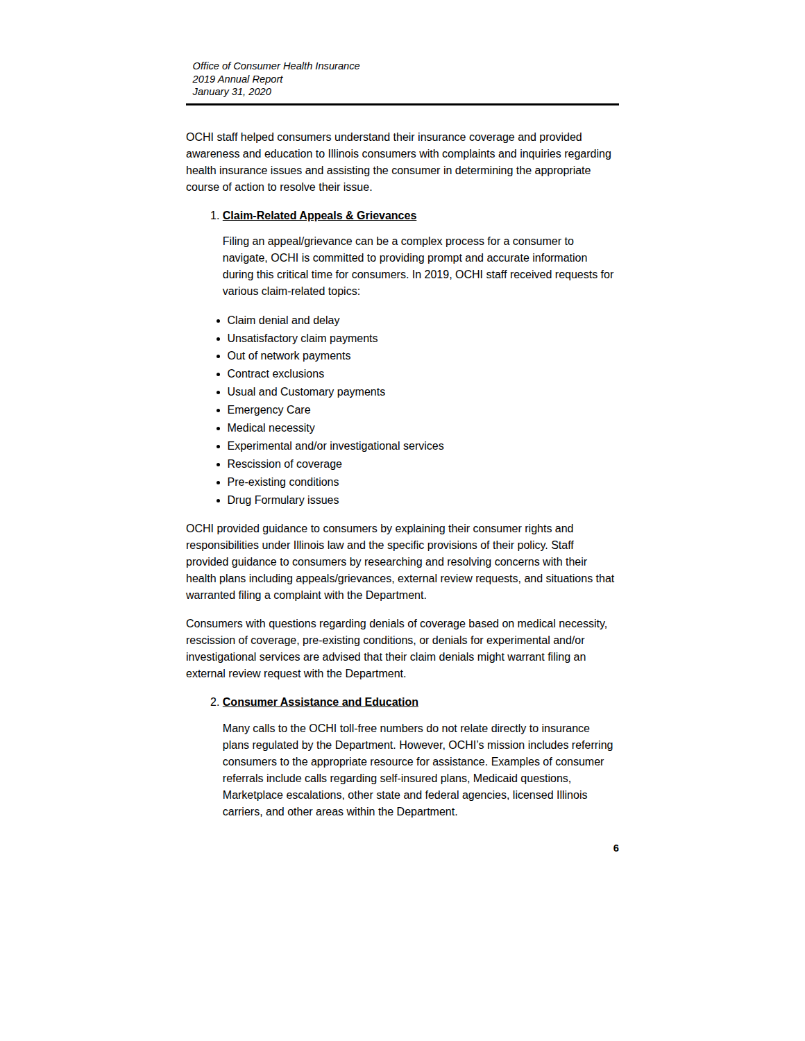Office of Consumer Health Insurance
2019 Annual Report
January 31, 2020
OCHI staff helped consumers understand their insurance coverage and provided awareness and education to Illinois consumers with complaints and inquiries regarding health insurance issues and assisting the consumer in determining the appropriate course of action to resolve their issue.
Claim-Related Appeals & Grievances
Filing an appeal/grievance can be a complex process for a consumer to navigate, OCHI is committed to providing prompt and accurate information during this critical time for consumers. In 2019, OCHI staff received requests for various claim-related topics:
Claim denial and delay
Unsatisfactory claim payments
Out of network payments
Contract exclusions
Usual and Customary payments
Emergency Care
Medical necessity
Experimental and/or investigational services
Rescission of coverage
Pre-existing conditions
Drug Formulary issues
OCHI provided guidance to consumers by explaining their consumer rights and responsibilities under Illinois law and the specific provisions of their policy. Staff provided guidance to consumers by researching and resolving concerns with their health plans including appeals/grievances, external review requests, and situations that warranted filing a complaint with the Department.
Consumers with questions regarding denials of coverage based on medical necessity, rescission of coverage, pre-existing conditions, or denials for experimental and/or investigational services are advised that their claim denials might warrant filing an external review request with the Department.
Consumer Assistance and Education
Many calls to the OCHI toll-free numbers do not relate directly to insurance plans regulated by the Department. However, OCHI’s mission includes referring consumers to the appropriate resource for assistance. Examples of consumer referrals include calls regarding self-insured plans, Medicaid questions, Marketplace escalations, other state and federal agencies, licensed Illinois carriers, and other areas within the Department.
6